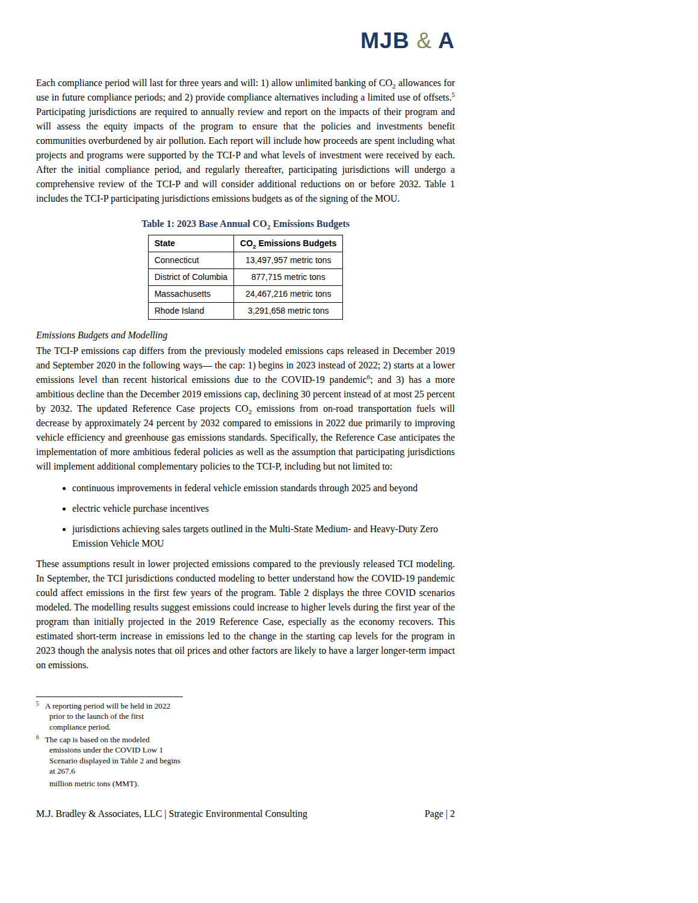MJB & A
Each compliance period will last for three years and will: 1) allow unlimited banking of CO2 allowances for use in future compliance periods; and 2) provide compliance alternatives including a limited use of offsets.5 Participating jurisdictions are required to annually review and report on the impacts of their program and will assess the equity impacts of the program to ensure that the policies and investments benefit communities overburdened by air pollution. Each report will include how proceeds are spent including what projects and programs were supported by the TCI-P and what levels of investment were received by each. After the initial compliance period, and regularly thereafter, participating jurisdictions will undergo a comprehensive review of the TCI-P and will consider additional reductions on or before 2032. Table 1 includes the TCI-P participating jurisdictions emissions budgets as of the signing of the MOU.
Table 1: 2023 Base Annual CO2 Emissions Budgets
| State | CO 2 Emissions Budgets |
| --- | --- |
| Connecticut | 13,497,957 metric tons |
| District of Columbia | 877,715 metric tons |
| Massachusetts | 24,467,216 metric tons |
| Rhode Island | 3,291,658 metric tons |
Emissions Budgets and Modelling
The TCI-P emissions cap differs from the previously modeled emissions caps released in December 2019 and September 2020 in the following ways— the cap: 1) begins in 2023 instead of 2022; 2) starts at a lower emissions level than recent historical emissions due to the COVID-19 pandemic6; and 3) has a more ambitious decline than the December 2019 emissions cap, declining 30 percent instead of at most 25 percent by 2032. The updated Reference Case projects CO2 emissions from on-road transportation fuels will decrease by approximately 24 percent by 2032 compared to emissions in 2022 due primarily to improving vehicle efficiency and greenhouse gas emissions standards. Specifically, the Reference Case anticipates the implementation of more ambitious federal policies as well as the assumption that participating jurisdictions will implement additional complementary policies to the TCI-P, including but not limited to:
continuous improvements in federal vehicle emission standards through 2025 and beyond
electric vehicle purchase incentives
jurisdictions achieving sales targets outlined in the Multi-State Medium- and Heavy-Duty Zero Emission Vehicle MOU
These assumptions result in lower projected emissions compared to the previously released TCI modeling. In September, the TCI jurisdictions conducted modeling to better understand how the COVID-19 pandemic could affect emissions in the first few years of the program. Table 2 displays the three COVID scenarios modeled. The modelling results suggest emissions could increase to higher levels during the first year of the program than initially projected in the 2019 Reference Case, especially as the economy recovers. This estimated short-term increase in emissions led to the change in the starting cap levels for the program in 2023 though the analysis notes that oil prices and other factors are likely to have a larger longer-term impact on emissions.
5 A reporting period will be held in 2022 prior to the launch of the first compliance period.
6 The cap is based on the modeled emissions under the COVID Low 1 Scenario displayed in Table 2 and begins at 267.6
million metric tons (MMT).
M.J. Bradley & Associates, LLC | Strategic Environmental Consulting Page | 2